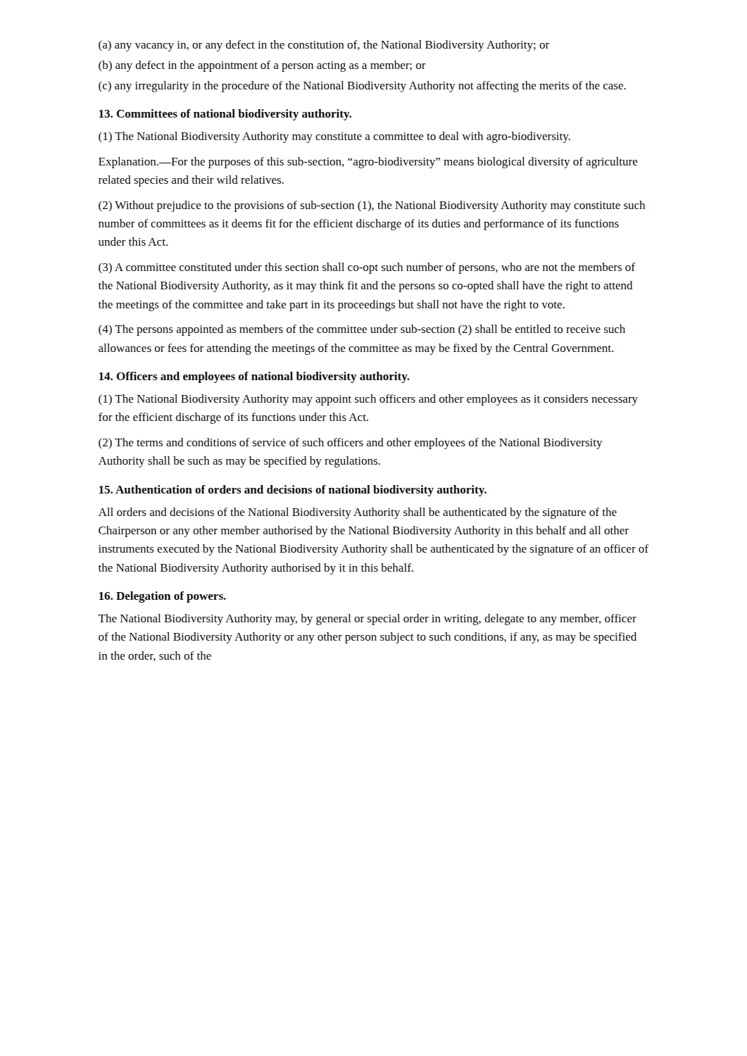(a) any vacancy in, or any defect in the constitution of, the National Biodiversity Authority; or
(b) any defect in the appointment of a person acting as a member; or
(c) any irregularity in the procedure of the National Biodiversity Authority not affecting the merits of the case.
13. Committees of national biodiversity authority.
(1) The National Biodiversity Authority may constitute a committee to deal with agro-biodiversity.
Explanation.—For the purposes of this sub-section, “agro-biodiversity” means biological diversity of agriculture related species and their wild relatives.
(2) Without prejudice to the provisions of sub-section (1), the National Biodiversity Authority may constitute such number of committees as it deems fit for the efficient discharge of its duties and performance of its functions under this Act.
(3) A committee constituted under this section shall co-opt such number of persons, who are not the members of the National Biodiversity Authority, as it may think fit and the persons so co-opted shall have the right to attend the meetings of the committee and take part in its proceedings but shall not have the right to vote.
(4) The persons appointed as members of the committee under sub-section (2) shall be entitled to receive such allowances or fees for attending the meetings of the committee as may be fixed by the Central Government.
14. Officers and employees of national biodiversity authority.
(1) The National Biodiversity Authority may appoint such officers and other employees as it considers necessary for the efficient discharge of its functions under this Act.
(2) The terms and conditions of service of such officers and other employees of the National Biodiversity Authority shall be such as may be specified by regulations.
15. Authentication of orders and decisions of national biodiversity authority.
All orders and decisions of the National Biodiversity Authority shall be authenticated by the signature of the Chairperson or any other member authorised by the National Biodiversity Authority in this behalf and all other instruments executed by the National Biodiversity Authority shall be authenticated by the signature of an officer of the National Biodiversity Authority authorised by it in this behalf.
16. Delegation of powers.
The National Biodiversity Authority may, by general or special order in writing, delegate to any member, officer of the National Biodiversity Authority or any other person subject to such conditions, if any, as may be specified in the order, such of the